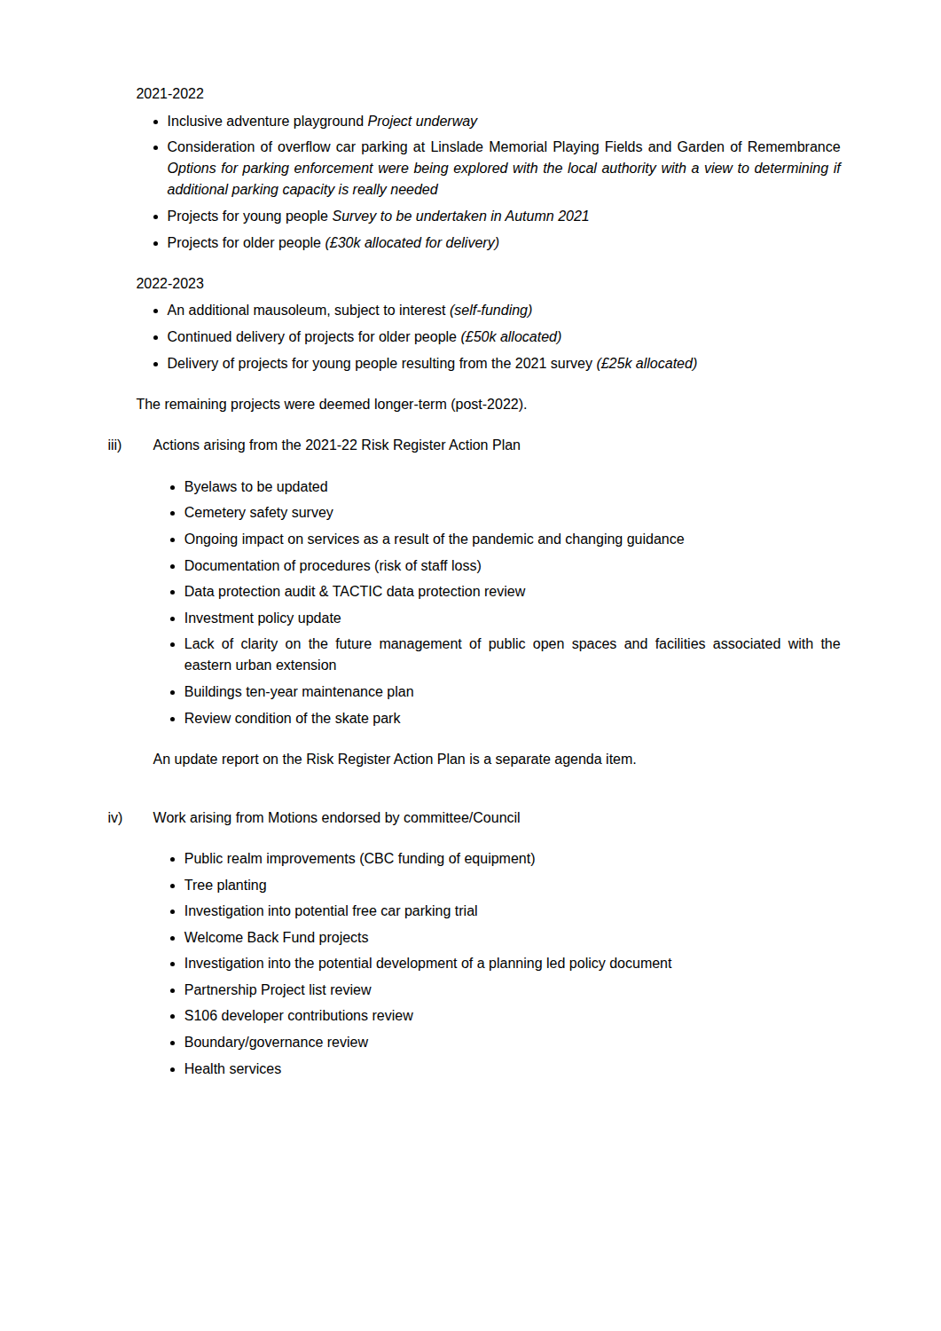2021-2022
Inclusive adventure playground Project underway
Consideration of overflow car parking at Linslade Memorial Playing Fields and Garden of Remembrance Options for parking enforcement were being explored with the local authority with a view to determining if additional parking capacity is really needed
Projects for young people Survey to be undertaken in Autumn 2021
Projects for older people (£30k allocated for delivery)
2022-2023
An additional mausoleum, subject to interest (self-funding)
Continued delivery of projects for older people (£50k allocated)
Delivery of projects for young people resulting from the 2021 survey (£25k allocated)
The remaining projects were deemed longer-term (post-2022).
iii)
Actions arising from the 2021-22 Risk Register Action Plan
Byelaws to be updated
Cemetery safety survey
Ongoing impact on services as a result of the pandemic and changing guidance
Documentation of procedures (risk of staff loss)
Data protection audit & TACTIC data protection review
Investment policy update
Lack of clarity on the future management of public open spaces and facilities associated with the eastern urban extension
Buildings ten-year maintenance plan
Review condition of the skate park
An update report on the Risk Register Action Plan is a separate agenda item.
iv)
Work arising from Motions endorsed by committee/Council
Public realm improvements (CBC funding of equipment)
Tree planting
Investigation into potential free car parking trial
Welcome Back Fund projects
Investigation into the potential development of a planning led policy document
Partnership Project list review
S106 developer contributions review
Boundary/governance review
Health services